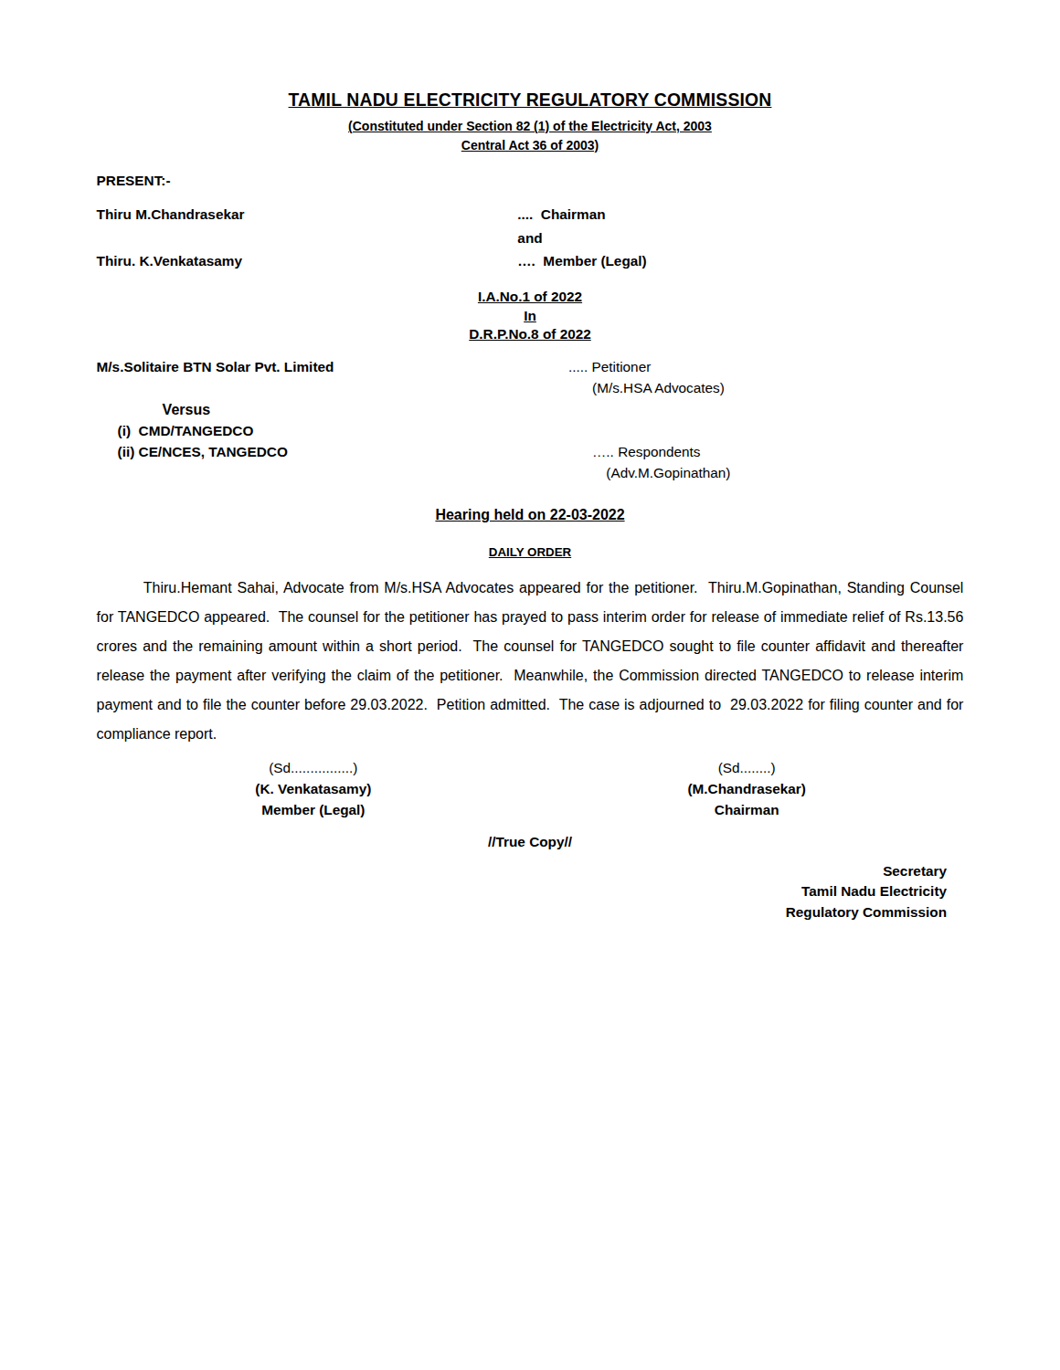TAMIL NADU ELECTRICITY REGULATORY COMMISSION
(Constituted under Section 82 (1) of the Electricity Act, 2003
Central Act 36 of 2003)
PRESENT:-
| Thiru M.Chandrasekar | .... Chairman |
and
| Thiru. K.Venkatasamy | …. Member (Legal) |
I.A.No.1 of 2022
In
D.R.P.No.8 of 2022
| M/s.Solitaire BTN Solar Pvt. Limited | ..... Petitioner |
| | (M/s.HSA Advocates) |
Versus
| (i) CMD/TANGEDCO | |
| (ii) CE/NCES, TANGEDCO | ….. Respondents |
| | (Adv.M.Gopinathan) |
Hearing held on 22-03-2022
DAILY ORDER
Thiru.Hemant Sahai, Advocate from M/s.HSA Advocates appeared for the petitioner. Thiru.M.Gopinathan, Standing Counsel for TANGEDCO appeared. The counsel for the petitioner has prayed to pass interim order for release of immediate relief of Rs.13.56 crores and the remaining amount within a short period. The counsel for TANGEDCO sought to file counter affidavit and thereafter release the payment after verifying the claim of the petitioner. Meanwhile, the Commission directed TANGEDCO to release interim payment and to file the counter before 29.03.2022. Petition admitted. The case is adjourned to 29.03.2022 for filing counter and for compliance report.
| (Sd................) | (Sd........) |
| (K. Venkatasamy) | (M.Chandrasekar) |
| Member (Legal) | Chairman |
//True Copy//
Secretary
Tamil Nadu Electricity
Regulatory Commission